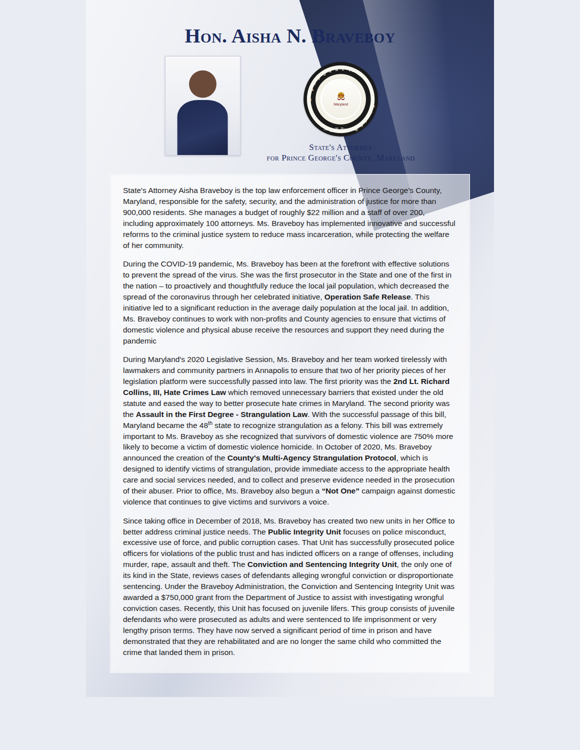Hon. Aisha N. Braveboy
O F F I C E O F T H E S T A T E ' S A T T O R N E Y
⚖
Maryland
Aisha N. Braveboy
State's Attorney
for Prince George's County, Maryland
State's Attorney Aisha Braveboy is the top law enforcement officer in Prince George's County, Maryland, responsible for the safety, security, and the administration of justice for more than 900,000 residents. She manages a budget of roughly $22 million and a staff of over 200, including approximately 100 attorneys. Ms. Braveboy has implemented innovative and successful reforms to the criminal justice system to reduce mass incarceration, while protecting the welfare of her community.
During the COVID-19 pandemic, Ms. Braveboy has been at the forefront with effective solutions to prevent the spread of the virus. She was the first prosecutor in the State and one of the first in the nation – to proactively and thoughtfully reduce the local jail population, which decreased the spread of the coronavirus through her celebrated initiative, Operation Safe Release. This initiative led to a significant reduction in the average daily population at the local jail. In addition, Ms. Braveboy continues to work with non-profits and County agencies to ensure that victims of domestic violence and physical abuse receive the resources and support they need during the pandemic
During Maryland's 2020 Legislative Session, Ms. Braveboy and her team worked tirelessly with lawmakers and community partners in Annapolis to ensure that two of her priority pieces of her legislation platform were successfully passed into law. The first priority was the 2nd Lt. Richard Collins, III, Hate Crimes Law which removed unnecessary barriers that existed under the old statute and eased the way to better prosecute hate crimes in Maryland. The second priority was the Assault in the First Degree - Strangulation Law. With the successful passage of this bill, Maryland became the 48th state to recognize strangulation as a felony. This bill was extremely important to Ms. Braveboy as she recognized that survivors of domestic violence are 750% more likely to become a victim of domestic violence homicide. In October of 2020, Ms. Braveboy announced the creation of the County's Multi-Agency Strangulation Protocol, which is designed to identify victims of strangulation, provide immediate access to the appropriate health care and social services needed, and to collect and preserve evidence needed in the prosecution of their abuser. Prior to office, Ms. Braveboy also begun a “Not One” campaign against domestic violence that continues to give victims and survivors a voice.
Since taking office in December of 2018, Ms. Braveboy has created two new units in her Office to better address criminal justice needs. The Public Integrity Unit focuses on police misconduct, excessive use of force, and public corruption cases. That Unit has successfully prosecuted police officers for violations of the public trust and has indicted officers on a range of offenses, including murder, rape, assault and theft. The Conviction and Sentencing Integrity Unit, the only one of its kind in the State, reviews cases of defendants alleging wrongful conviction or disproportionate sentencing. Under the Braveboy Administration, the Conviction and Sentencing Integrity Unit was awarded a $750,000 grant from the Department of Justice to assist with investigating wrongful conviction cases. Recently, this Unit has focused on juvenile lifers. This group consists of juvenile defendants who were prosecuted as adults and were sentenced to life imprisonment or very lengthy prison terms. They have now served a significant period of time in prison and have demonstrated that they are rehabilitated and are no longer the same child who committed the crime that landed them in prison.